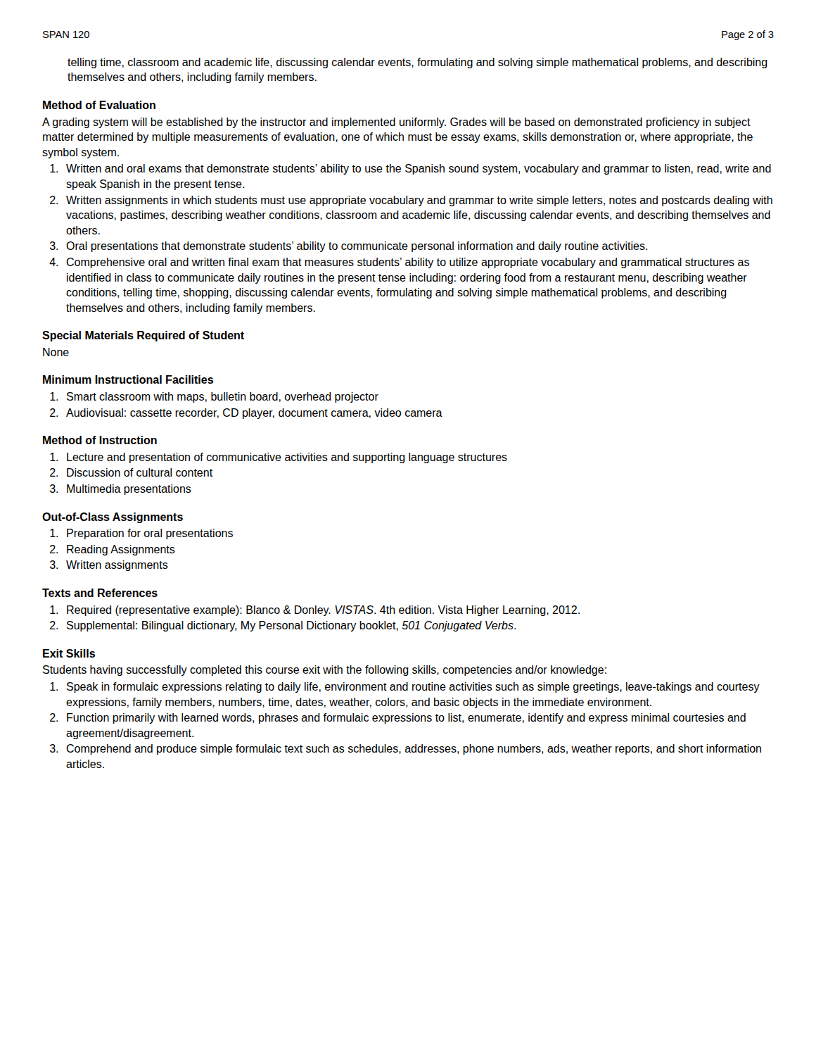SPAN 120 Page 2 of 3
telling time, classroom and academic life, discussing calendar events, formulating and solving simple mathematical problems, and describing themselves and others, including family members.
Method of Evaluation
A grading system will be established by the instructor and implemented uniformly. Grades will be based on demonstrated proficiency in subject matter determined by multiple measurements of evaluation, one of which must be essay exams, skills demonstration or, where appropriate, the symbol system.
Written and oral exams that demonstrate students’ ability to use the Spanish sound system, vocabulary and grammar to listen, read, write and speak Spanish in the present tense.
Written assignments in which students must use appropriate vocabulary and grammar to write simple letters, notes and postcards dealing with vacations, pastimes, describing weather conditions, classroom and academic life, discussing calendar events, and describing themselves and others.
Oral presentations that demonstrate students’ ability to communicate personal information and daily routine activities.
Comprehensive oral and written final exam that measures students’ ability to utilize appropriate vocabulary and grammatical structures as identified in class to communicate daily routines in the present tense including: ordering food from a restaurant menu, describing weather conditions, telling time, shopping, discussing calendar events, formulating and solving simple mathematical problems, and describing themselves and others, including family members.
Special Materials Required of Student
None
Minimum Instructional Facilities
Smart classroom with maps, bulletin board, overhead projector
Audiovisual: cassette recorder, CD player, document camera, video camera
Method of Instruction
Lecture and presentation of communicative activities and supporting language structures
Discussion of cultural content
Multimedia presentations
Out-of-Class Assignments
Preparation for oral presentations
Reading Assignments
Written assignments
Texts and References
Required (representative example): Blanco & Donley. VISTAS. 4th edition. Vista Higher Learning, 2012.
Supplemental: Bilingual dictionary, My Personal Dictionary booklet, 501 Conjugated Verbs.
Exit Skills
Students having successfully completed this course exit with the following skills, competencies and/or knowledge:
Speak in formulaic expressions relating to daily life, environment and routine activities such as simple greetings, leave-takings and courtesy expressions, family members, numbers, time, dates, weather, colors, and basic objects in the immediate environment.
Function primarily with learned words, phrases and formulaic expressions to list, enumerate, identify and express minimal courtesies and agreement/disagreement.
Comprehend and produce simple formulaic text such as schedules, addresses, phone numbers, ads, weather reports, and short information articles.